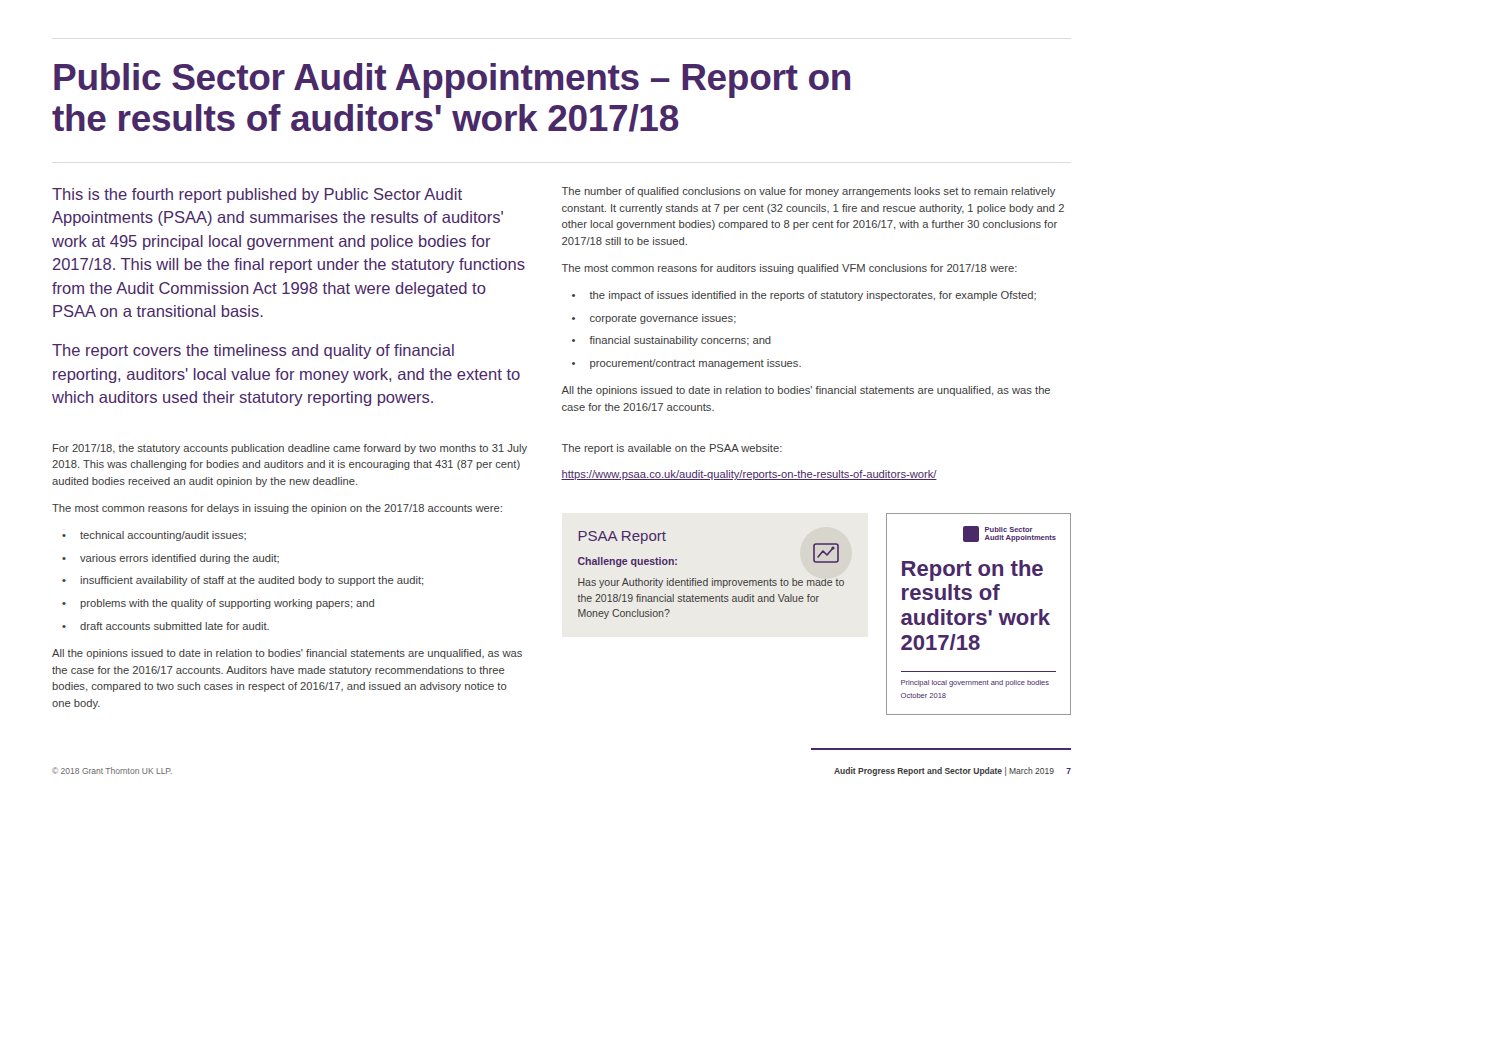Public Sector Audit Appointments – Report on
the results of auditors' work 2017/18
This is the fourth report published by Public Sector Audit Appointments (PSAA) and summarises the results of auditors' work at 495 principal local government and police bodies for 2017/18. This will be the final report under the statutory functions from the Audit Commission Act 1998 that were delegated to PSAA on a transitional basis.
The report covers the timeliness and quality of financial reporting, auditors' local value for money work, and the extent to which auditors used their statutory reporting powers.
For 2017/18, the statutory accounts publication deadline came forward by two months to 31 July 2018. This was challenging for bodies and auditors and it is encouraging that 431 (87 per cent) audited bodies received an audit opinion by the new deadline.
The most common reasons for delays in issuing the opinion on the 2017/18 accounts were:
technical accounting/audit issues;
various errors identified during the audit;
insufficient availability of staff at the audited body to support the audit;
problems with the quality of supporting working papers; and
draft accounts submitted late for audit.
All the opinions issued to date in relation to bodies' financial statements are unqualified, as was the case for the 2016/17 accounts. Auditors have made statutory recommendations to three bodies, compared to two such cases in respect of 2016/17, and issued an advisory notice to one body.
The number of qualified conclusions on value for money arrangements looks set to remain relatively constant. It currently stands at 7 per cent (32 councils, 1 fire and rescue authority, 1 police body and 2 other local government bodies) compared to 8 per cent for 2016/17, with a further 30 conclusions for 2017/18 still to be issued.
The most common reasons for auditors issuing qualified VFM conclusions for 2017/18 were:
the impact of issues identified in the reports of statutory inspectorates, for example Ofsted;
corporate governance issues;
financial sustainability concerns; and
procurement/contract management issues.
All the opinions issued to date in relation to bodies' financial statements are unqualified, as was the case for the 2016/17 accounts.
The report is available on the PSAA website:
https://www.psaa.co.uk/audit-quality/reports-on-the-results-of-auditors-work/
PSAA Report
Challenge question:
Has your Authority identified improvements to be made to the 2018/19 financial statements audit and Value for Money Conclusion?
Public Sector
Audit Appointments
Report on the results of auditors' work 2017/18
Principal local government and police bodies
October 2018
© 2018 Grant Thornton UK LLP.
Audit Progress Report and Sector Update | March 2019 7